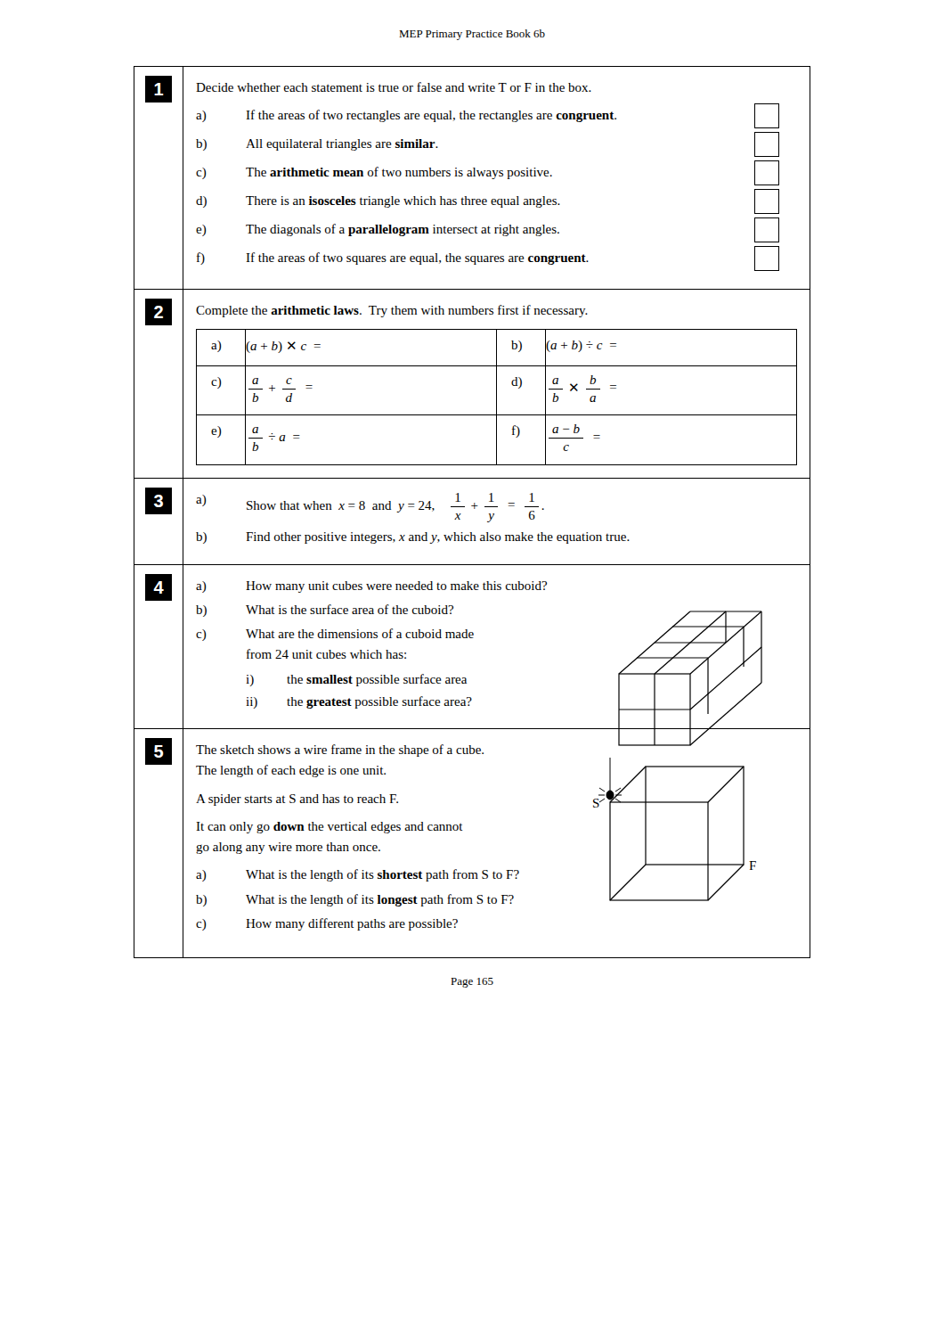MEP Primary Practice Book 6b
| 1 | Decide whether each statement is true or false and write T or F in the box. a) If the areas of two rectangles are equal, the rectangles are congruent . b) All equilateral triangles are similar . c) The arithmetic mean of two numbers is always positive. d) There is an isosceles triangle which has three equal angles. e) The diagonals of a parallelogram intersect at right angles. f) If the areas of two squares are equal, the squares are congruent . |
| 2 | Complete the arithmetic laws . Try them with numbers first if necessary. / a) / ( a + b ) ✕ c = / b) / ( a + b ) ÷ c = / / c) / a b + c d = / d) / a b ✕ b a = / / e) / a b ÷ a = / f) / a − b c = / |
| 3 | a) Show that when x = 8 and y = 24, 1 x + 1 y = 1 6 . b) Find other positive integers, x and y , which also make the equation true. |
| 4 | a) How many unit cubes were needed to make this cuboid? b) What is the surface area of the cuboid? c) What are the dimensions of a cuboid made from 24 unit cubes which has: i) the smallest possible surface area ii) the greatest possible surface area? |
| 5 | S F The sketch shows a wire frame in the shape of a cube. The length of each edge is one unit. A spider starts at S and has to reach F. It can only go down the vertical edges and cannot go along any wire more than once. a) What is the length of its shortest path from S to F? b) What is the length of its longest path from S to F? c) How many different paths are possible? |
Page 165